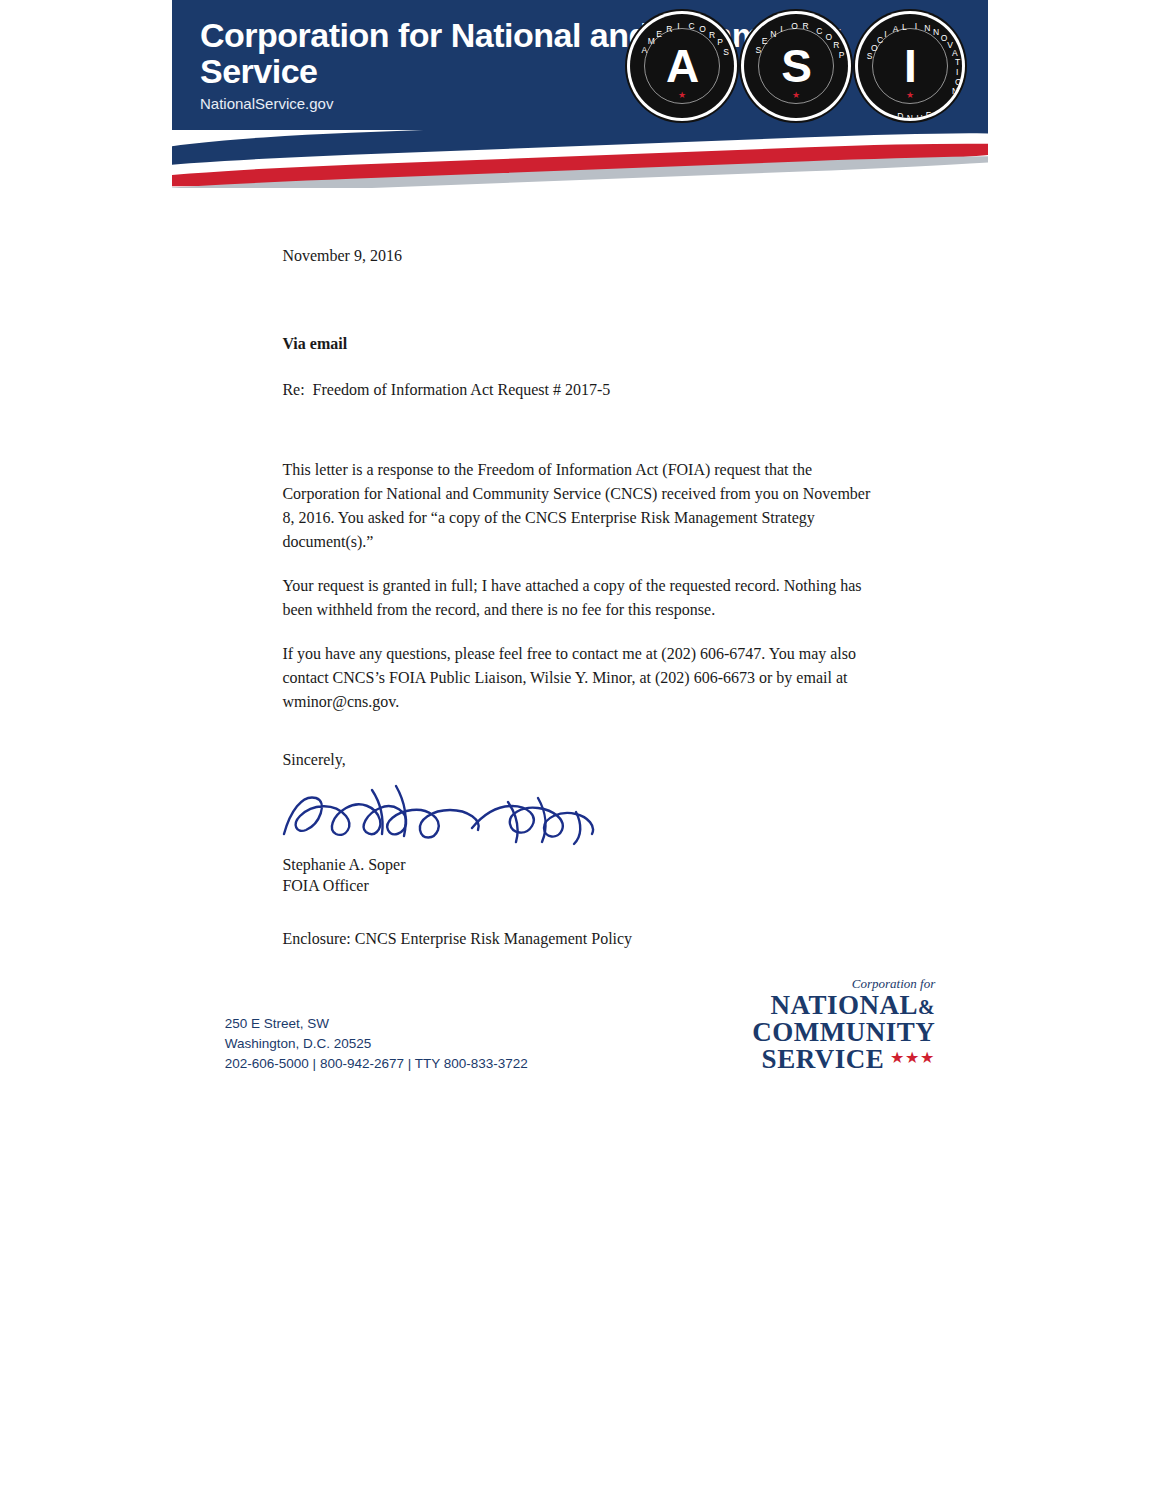Corporation for National and Community Service
NationalService.gov
A M E R I C O R P S
A
★
S E N I O R C O R P
S
★
S O C I A L I N N O V A T I O N F U N D
I
★
November 9, 2016
Via email
Re: Freedom of Information Act Request # 2017-5
This letter is a response to the Freedom of Information Act (FOIA) request that the Corporation for National and Community Service (CNCS) received from you on November 8, 2016. You asked for “a copy of the CNCS Enterprise Risk Management Strategy document(s).”
Your request is granted in full; I have attached a copy of the requested record. Nothing has been withheld from the record, and there is no fee for this response.
If you have any questions, please feel free to contact me at (202) 606-6747. You may also contact CNCS’s FOIA Public Liaison, Wilsie Y. Minor, at (202) 606-6673 or by email at wminor@cns.gov.
Sincerely,
Stephanie A. Soper
FOIA Officer
Enclosure: CNCS Enterprise Risk Management Policy
250 E Street, SW Washington, D.C. 20525 202-606-5000 | 800-942-2677 | TTY 800-833-3722
Corporation for NATIONAL& COMMUNITY SERVICE ★★★